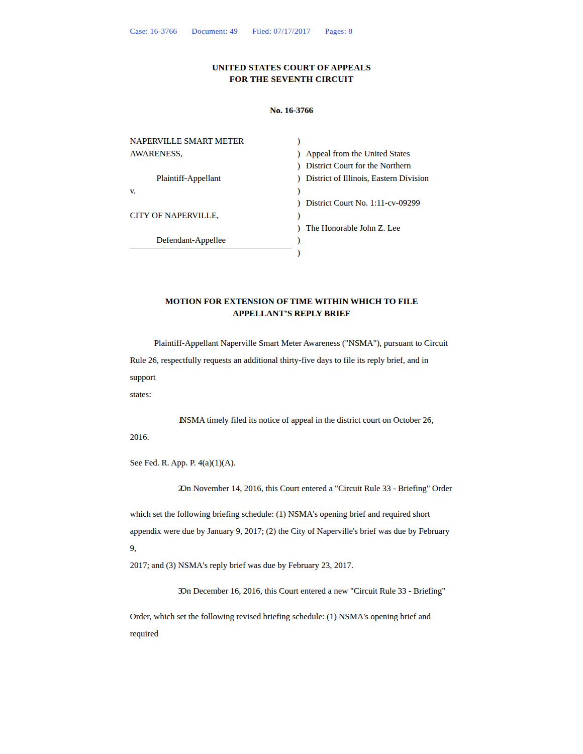Case: 16-3766 Document: 49 Filed: 07/17/2017 Pages: 8
UNITED STATES COURT OF APPEALS
FOR THE SEVENTH CIRCUIT
No. 16-3766
| NAPERVILLE SMART METER | ) | |
| AWARENESS, | ) | Appeal from the United States |
| | ) | District Court for the Northern |
| Plaintiff-Appellant | ) | District of Illinois, Eastern Division |
| v. | ) | |
| | ) | District Court No. 1:11-cv-09299 |
| CITY OF NAPERVILLE, | ) | |
| | ) | The Honorable John Z. Lee |
| Defendant-Appellee | ) | |
| | ) | |
Motion for Extension of Time Within Which to File
Appellant’s Reply Brief
Plaintiff-Appellant Naperville Smart Meter Awareness ("NSMA"), pursuant to Circuit
Rule 26, respectfully requests an additional thirty-five days to file its reply brief, and in support
states:
1. NSMA timely filed its notice of appeal in the district court on October 26, 2016.
See Fed. R. App. P. 4(a)(1)(A).
2. On November 14, 2016, this Court entered a "Circuit Rule 33 - Briefing" Order
which set the following briefing schedule: (1) NSMA's opening brief and required short
appendix were due by January 9, 2017; (2) the City of Naperville's brief was due by February 9,
2017; and (3) NSMA's reply brief was due by February 23, 2017.
3. On December 16, 2016, this Court entered a new "Circuit Rule 33 - Briefing"
Order, which set the following revised briefing schedule: (1) NSMA's opening brief and required